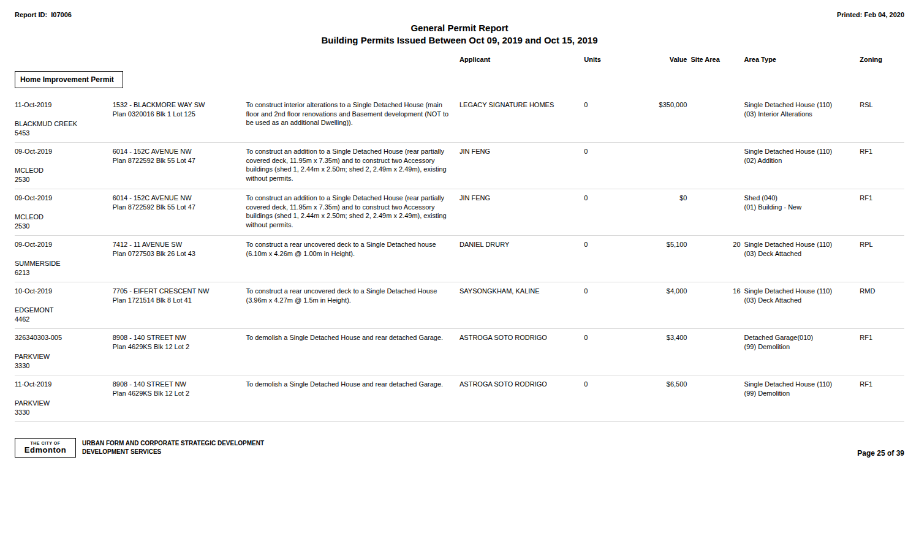Report ID: I07006
Printed: Feb 04, 2020
General Permit Report
Building Permits Issued Between Oct 09, 2019 and Oct 15, 2019
| | | | Applicant | Units | Value | Site Area | Area Type | Zoning |
| --- | --- | --- | --- | --- | --- | --- | --- | --- |
| Home Improvement Permit |
| 11-Oct-2019 BLACKMUD CREEK 5453 | 1532 - BLACKMORE WAY SW Plan 0320016 Blk 1 Lot 125 | To construct interior alterations to a Single Detached House (main floor and 2nd floor renovations and Basement development (NOT to be used as an additional Dwelling)). | LEGACY SIGNATURE HOMES | 0 | $350,000 | | Single Detached House (110) (03) Interior Alterations | RSL |
| 09-Oct-2019 MCLEOD 2530 | 6014 - 152C AVENUE NW Plan 8722592 Blk 55 Lot 47 | To construct an addition to a Single Detached House (rear partially covered deck, 11.95m x 7.35m) and to construct two Accessory buildings (shed 1, 2.44m x 2.50m; shed 2, 2.49m x 2.49m), existing without permits. | JIN FENG | 0 | | | Single Detached House (110) (02) Addition | RF1 |
| 09-Oct-2019 MCLEOD 2530 | 6014 - 152C AVENUE NW Plan 8722592 Blk 55 Lot 47 | To construct an addition to a Single Detached House (rear partially covered deck, 11.95m x 7.35m) and to construct two Accessory buildings (shed 1, 2.44m x 2.50m; shed 2, 2.49m x 2.49m), existing without permits. | JIN FENG | 0 | $0 | | Shed (040) (01) Building - New | RF1 |
| 09-Oct-2019 SUMMERSIDE 6213 | 7412 - 11 AVENUE SW Plan 0727503 Blk 26 Lot 43 | To construct a rear uncovered deck to a Single Detached house (6.10m x 4.26m @ 1.00m in Height). | DANIEL DRURY | 0 | $5,100 | 20 | Single Detached House (110) (03) Deck Attached | RPL |
| 10-Oct-2019 EDGEMONT 4462 | 7705 - EIFERT CRESCENT NW Plan 1721514 Blk 8 Lot 41 | To construct a rear uncovered deck to a Single Detached House (3.96m x 4.27m @ 1.5m in Height). | SAYSONGKHAM, KALINE | 0 | $4,000 | 16 | Single Detached House (110) (03) Deck Attached | RMD |
| 326340303-005 PARKVIEW 3330 | 8908 - 140 STREET NW Plan 4629KS Blk 12 Lot 2 | To demolish a Single Detached House and rear detached Garage. | ASTROGA SOTO RODRIGO | 0 | $3,400 | | Detached Garage(010) (99) Demolition | RF1 |
| 11-Oct-2019 PARKVIEW 3330 | 8908 - 140 STREET NW Plan 4629KS Blk 12 Lot 2 | To demolish a Single Detached House and rear detached Garage. | ASTROGA SOTO RODRIGO | 0 | $6,500 | | Single Detached House (110) (99) Demolition | RF1 |
THE CITY OF
Edmonton
URBAN FORM AND CORPORATE STRATEGIC DEVELOPMENT
DEVELOPMENT SERVICES
Page 25 of 39